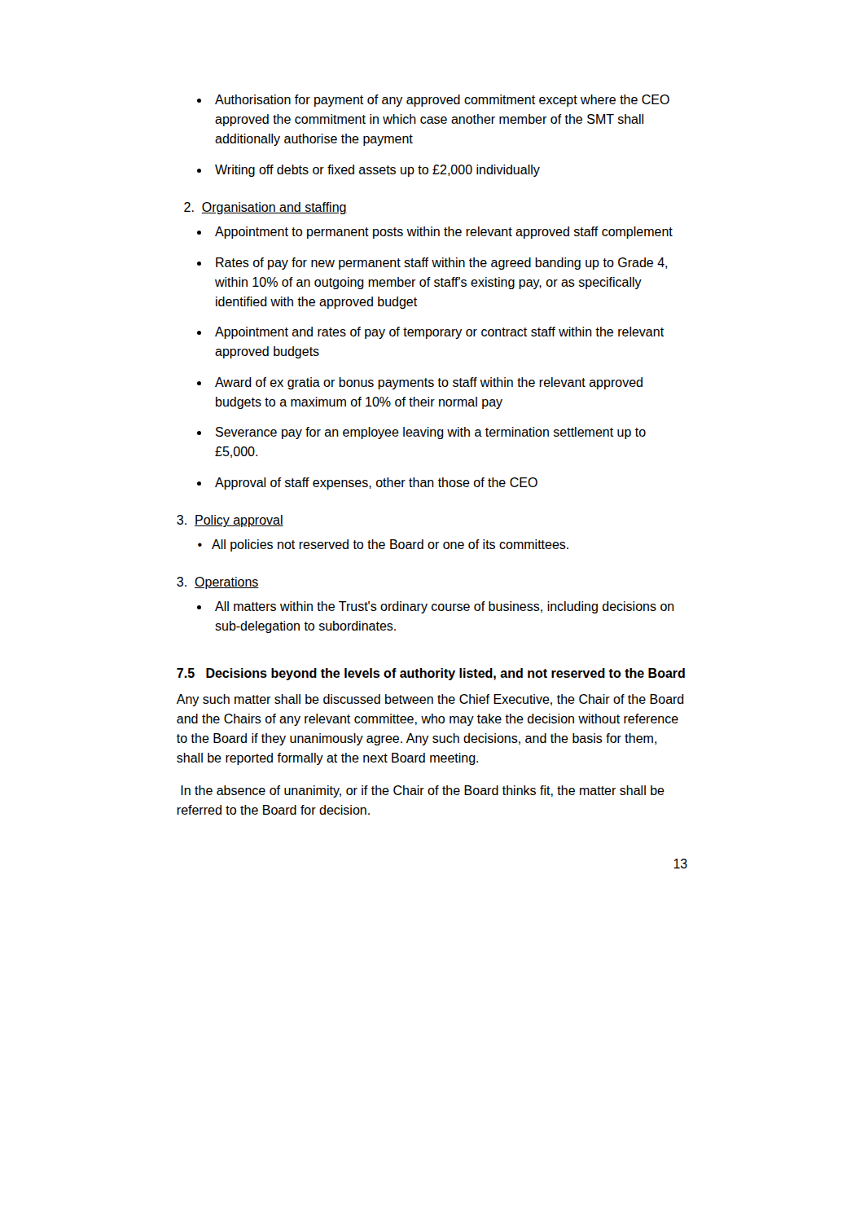Authorisation for payment of any approved commitment except where the CEO approved the commitment in which case another member of the SMT shall additionally authorise the payment
Writing off debts or fixed assets up to £2,000 individually
2. Organisation and staffing
Appointment to permanent posts within the relevant approved staff complement
Rates of pay for new permanent staff within the agreed banding up to Grade 4, within 10% of an outgoing member of staff's existing pay, or as specifically identified with the approved budget
Appointment and rates of pay of temporary or contract staff within the relevant approved budgets
Award of ex gratia or bonus payments to staff within the relevant approved budgets to a maximum of 10% of their normal pay
Severance pay for an employee leaving with a termination settlement up to £5,000.
Approval of staff expenses, other than those of the CEO
3. Policy approval
All policies not reserved to the Board or one of its committees.
3. Operations
All matters within the Trust's ordinary course of business, including decisions on sub-delegation to subordinates.
7.5 Decisions beyond the levels of authority listed, and not reserved to the Board
Any such matter shall be discussed between the Chief Executive, the Chair of the Board and the Chairs of any relevant committee, who may take the decision without reference to the Board if they unanimously agree. Any such decisions, and the basis for them, shall be reported formally at the next Board meeting.
In the absence of unanimity, or if the Chair of the Board thinks fit, the matter shall be referred to the Board for decision.
13